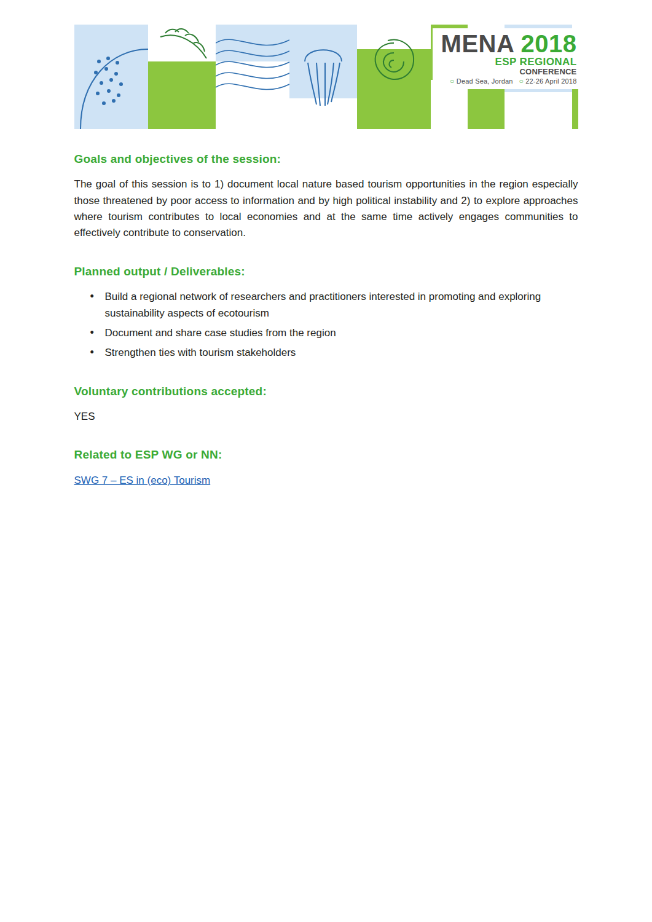MENA 2018
ESP REGIONAL
CONFERENCE
○ Dead Sea, Jordan ○ 22-26 April 2018
Goals and objectives of the session:
The goal of this session is to 1) document local nature based tourism opportunities in the region especially those threatened by poor access to information and by high political instability and 2) to explore approaches where tourism contributes to local economies and at the same time actively engages communities to effectively contribute to conservation.
Planned output / Deliverables:
Build a regional network of researchers and practitioners interested in promoting and exploring sustainability aspects of ecotourism
Document and share case studies from the region
Strengthen ties with tourism stakeholders
Voluntary contributions accepted:
YES
Related to ESP WG or NN:
SWG 7 – ES in (eco) Tourism